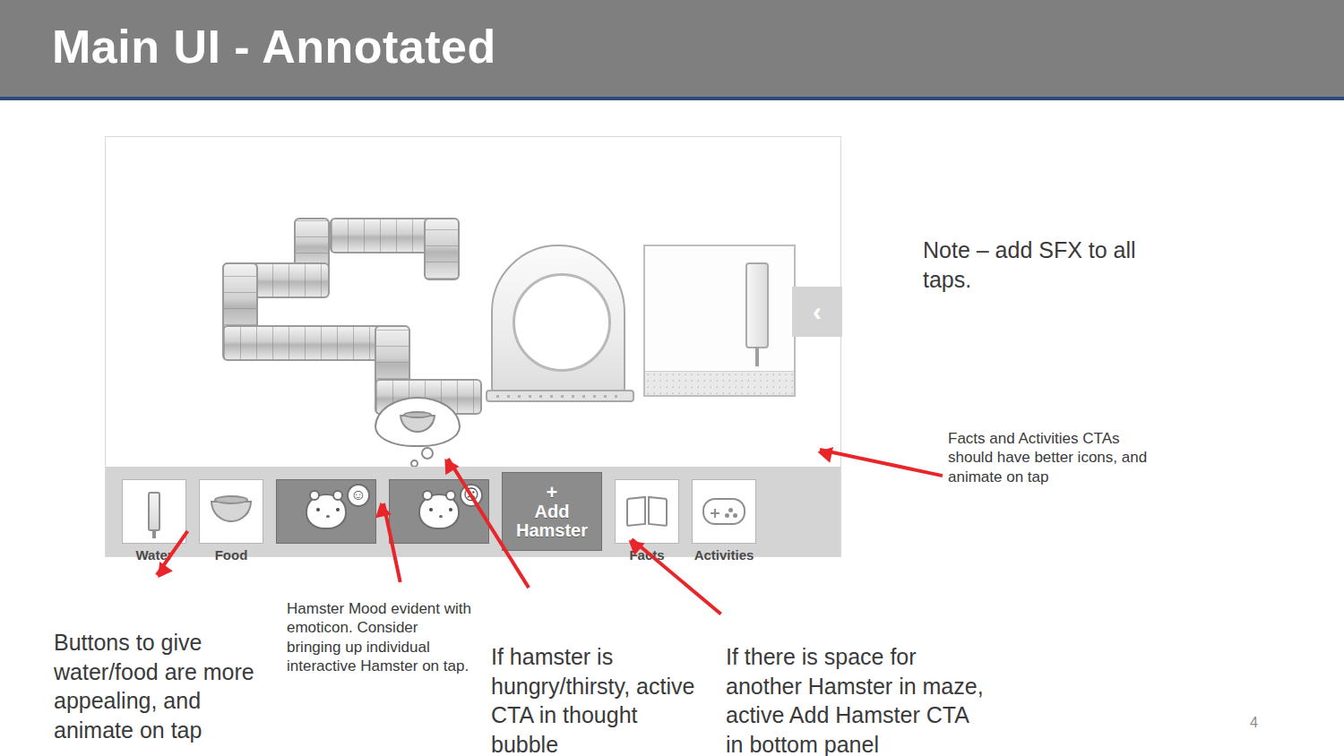Main UI - Annotated
Water
Food
☺
☹
+ Add Hamster
Facts
Activities
‹
Note – add SFX to all taps.
Facts and Activities CTAs should have better icons, and animate on tap
Buttons to give water/food are more appealing, and animate on tap
Hamster Mood evident with emoticon. Consider bringing up individual interactive Hamster on tap.
If hamster is hungry/thirsty, active CTA in thought bubble
If there is space for another Hamster in maze, active Add Hamster CTA in bottom panel
4